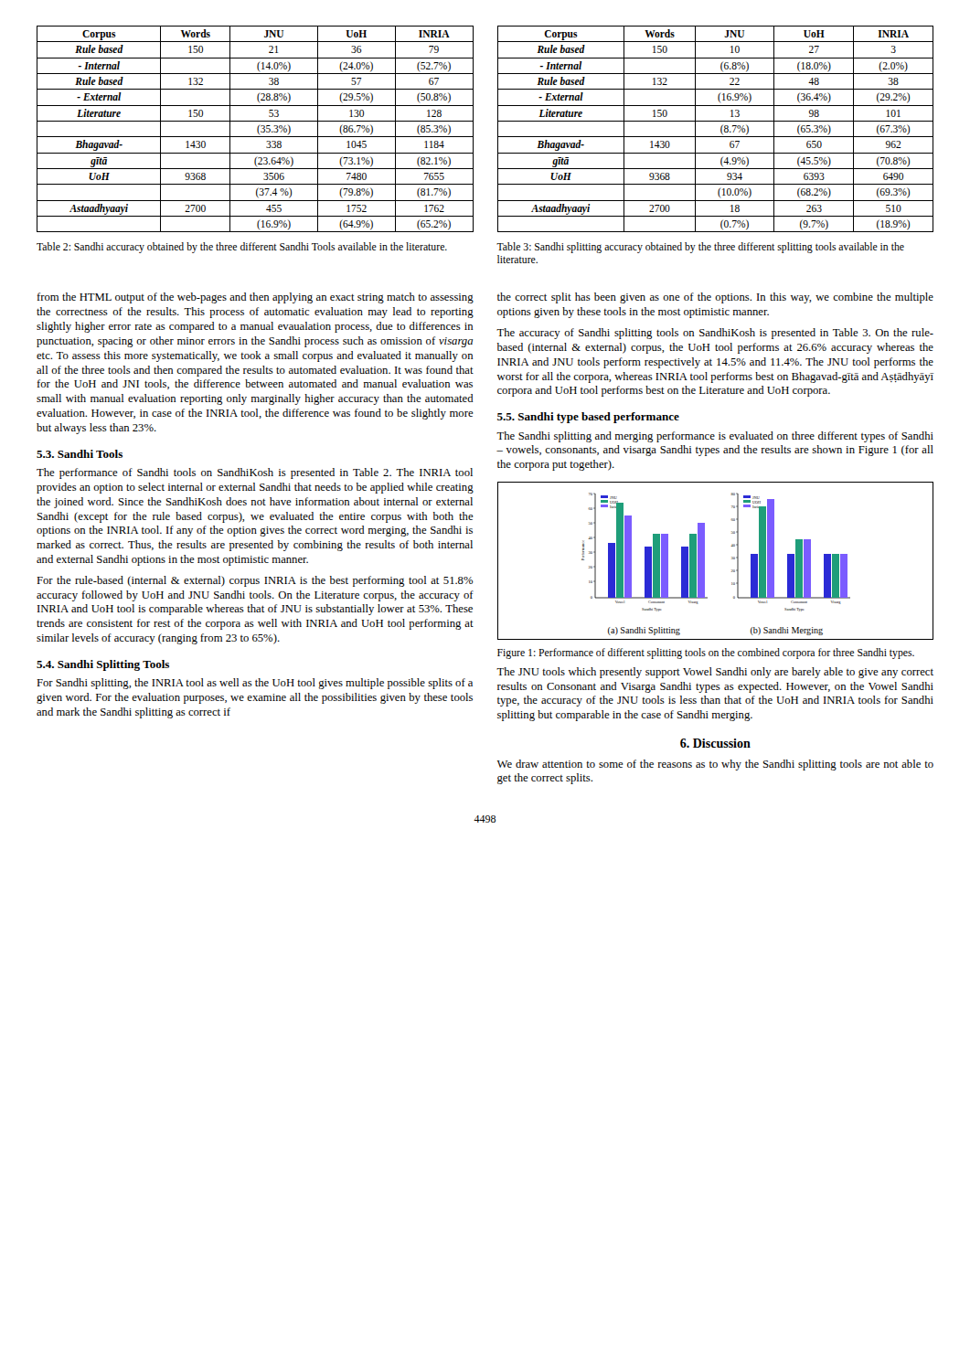| Corpus | Words | JNU | UoH | INRIA |
| --- | --- | --- | --- | --- |
| Rule based | 150 | 21 | 36 | 79 |
| - Internal | | (14.0%) | (24.0%) | (52.7%) |
| Rule based | 132 | 38 | 57 | 67 |
| - External | | (28.8%) | (29.5%) | (50.8%) |
| Literature | 150 | 53 | 130 | 128 |
| | | (35.3%) | (86.7%) | (85.3%) |
| Bhagavad- | 1430 | 338 | 1045 | 1184 |
| gītā | | (23.64%) | (73.1%) | (82.1%) |
| UoH | 9368 | 3506 | 7480 | 7655 |
| | | (37.4 %) | (79.8%) | (81.7%) |
| Astaadhyaayi | 2700 | 455 | 1752 | 1762 |
| | | (16.9%) | (64.9%) | (65.2%) |
Table 2: Sandhi accuracy obtained by the three different Sandhi Tools available in the literature.
| Corpus | Words | JNU | UoH | INRIA |
| --- | --- | --- | --- | --- |
| Rule based | 150 | 10 | 27 | 3 |
| - Internal | | (6.8%) | (18.0%) | (2.0%) |
| Rule based | 132 | 22 | 48 | 38 |
| - External | | (16.9%) | (36.4%) | (29.2%) |
| Literature | 150 | 13 | 98 | 101 |
| | | (8.7%) | (65.3%) | (67.3%) |
| Bhagavad- | 1430 | 67 | 650 | 962 |
| gītā | | (4.9%) | (45.5%) | (70.8%) |
| UoH | 9368 | 934 | 6393 | 6490 |
| | | (10.0%) | (68.2%) | (69.3%) |
| Astaadhyaayi | 2700 | 18 | 263 | 510 |
| | | (0.7%) | (9.7%) | (18.9%) |
Table 3: Sandhi splitting accuracy obtained by the three different splitting tools available in the literature.
from the HTML output of the web-pages and then applying an exact string match to assessing the correctness of the results. This process of automatic evaluation may lead to reporting slightly higher error rate as compared to a manual evaualation process, due to differences in punctuation, spacing or other minor errors in the Sandhi process such as omission of visarga etc. To assess this more systematically, we took a small corpus and evaluated it manually on all of the three tools and then compared the results to automated evaluation. It was found that for the UoH and JNI tools, the difference between automated and manual evaluation was small with manual evaluation reporting only marginally higher accuracy than the automated evaluation. However, in case of the INRIA tool, the difference was found to be slightly more but always less than 23%.
5.3. Sandhi Tools
The performance of Sandhi tools on SandhiKosh is presented in Table 2. The INRIA tool provides an option to select internal or external Sandhi that needs to be applied while creating the joined word. Since the SandhiKosh does not have information about internal or external Sandhi (except for the rule based corpus), we evaluated the entire corpus with both the options on the INRIA tool. If any of the option gives the correct word merging, the Sandhi is marked as correct. Thus, the results are presented by combining the results of both internal and external Sandhi options in the most optimistic manner.
For the rule-based (internal & external) corpus INRIA is the best performing tool at 51.8% accuracy followed by UoH and JNU Sandhi tools. On the Literature corpus, the accuracy of INRIA and UoH tool is comparable whereas that of JNU is substantially lower at 53%. These trends are consistent for rest of the corpora as well with INRIA and UoH tool performing at similar levels of accuracy (ranging from 23 to 65%).
5.4. Sandhi Splitting Tools
For Sandhi splitting, the INRIA tool as well as the UoH tool gives multiple possible splits of a given word. For the evaluation purposes, we examine all the possibilities given by these tools and mark the Sandhi splitting as correct if
the correct split has been given as one of the options. In this way, we combine the multiple options given by these tools in the most optimistic manner.
The accuracy of Sandhi splitting tools on SandhiKosh is presented in Table 3. On the rule-based (internal & external) corpus, the UoH tool performs at 26.6% accuracy whereas the INRIA and JNU tools perform respectively at 14.5% and 11.4%. The JNU tool performs the worst for all the corpora, whereas INRIA tool performs best on Bhagavad-gītā and Aṣṭādhyāyī corpora and UoH tool performs best on the Literature and UoH corpora.
5.5. Sandhi type based performance
The Sandhi splitting and merging performance is evaluated on three different types of Sandhi – vowels, consonants, and visarga Sandhi types and the results are shown in Figure 1 (for all the corpora put together).
70 60 50 40 30 20 10 0 JNU UOH Inria Vowel Consonant Visarg Sandhi Type Performance
(a) Sandhi Splitting
80 70 60 50 40 30 20 10 0 JNU UOH Inria Vowel Consonant Visarg Sandhi Type
(b) Sandhi Merging
Figure 1: Performance of different splitting tools on the combined corpora for three Sandhi types.
The JNU tools which presently support Vowel Sandhi only are barely able to give any correct results on Consonant and Visarga Sandhi types as expected. However, on the Vowel Sandhi type, the accuracy of the JNU tools is less than that of the UoH and INRIA tools for Sandhi splitting but comparable in the case of Sandhi merging.
6. Discussion
We draw attention to some of the reasons as to why the Sandhi splitting tools are not able to get the correct splits.
4498